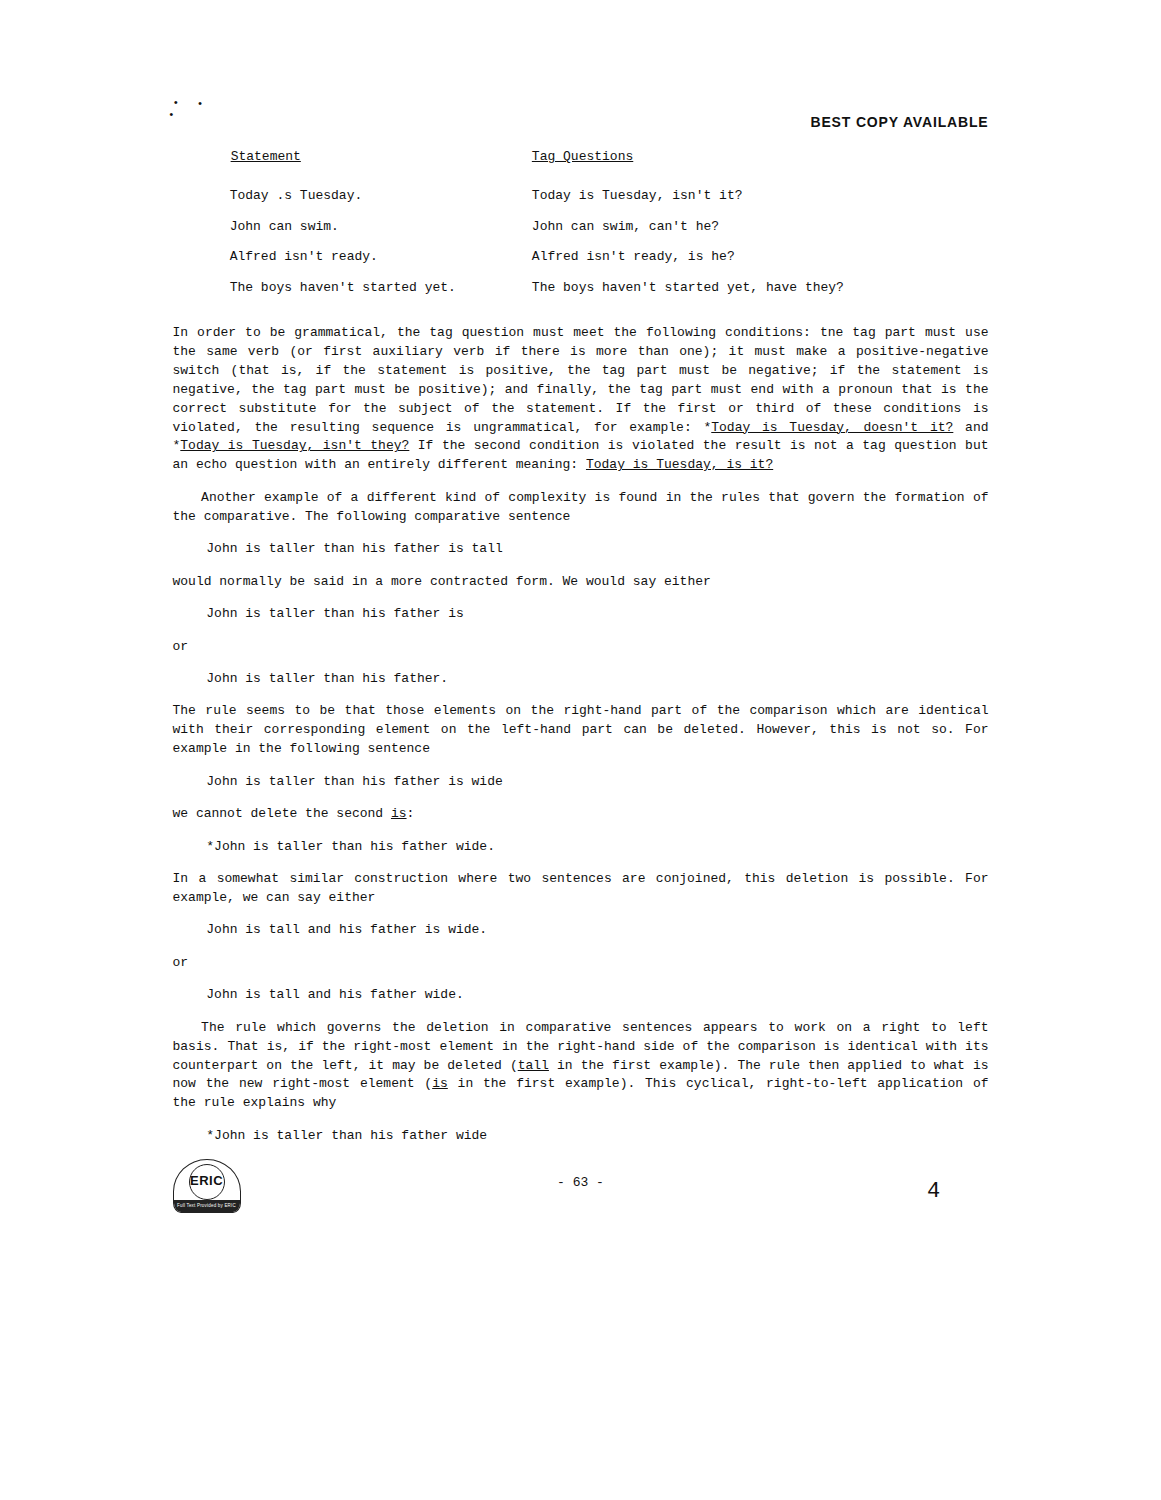• • •
BEST COPY AVAILABLE
| Statement | Tag Questions |
| --- | --- |
| Today .s Tuesday. | Today is Tuesday, isn't it? |
| John can swim. | John can swim, can't he? |
| Alfred isn't ready. | Alfred isn't ready, is he? |
| The boys haven't started yet. | The boys haven't started yet, have they? |
In order to be grammatical, the tag question must meet the following conditions: tne tag part must use the same verb (or first auxiliary verb if there is more than one); it must make a positive-negative switch (that is, if the statement is positive, the tag part must be negative; if the statement is negative, the tag part must be positive); and finally, the tag part must end with a pronoun that is the correct substitute for the subject of the statement. If the first or third of these conditions is violated, the resulting sequence is ungrammatical, for example: *Today is Tuesday, doesn't it? and *Today is Tuesday, isn't they? If the second condition is violated the result is not a tag question but an echo question with an entirely different meaning: Today is Tuesday, is it?
Another example of a different kind of complexity is found in the rules that govern the formation of the comparative. The following comparative sentence
John is taller than his father is tall
would normally be said in a more contracted form. We would say either
John is taller than his father is
or
John is taller than his father.
The rule seems to be that those elements on the right-hand part of the comparison which are identical with their corresponding element on the left-hand part can be deleted. However, this is not so. For example in the following sentence
John is taller than his father is wide
we cannot delete the second is:
*John is taller than his father wide.
In a somewhat similar construction where two sentences are conjoined, this deletion is possible. For example, we can say either
John is tall and his father is wide.
or
John is tall and his father wide.
The rule which governs the deletion in comparative sentences appears to work on a right to left basis. That is, if the right-most element in the right-hand side of the comparison is identical with its counterpart on the left, it may be deleted (tall in the first example). The rule then applied to what is now the new right-most element (is in the first example). This cyclical, right-to-left application of the rule explains why
*John is taller than his father wide
- 63 -
ERIC
Full Text Provided by ERIC
4